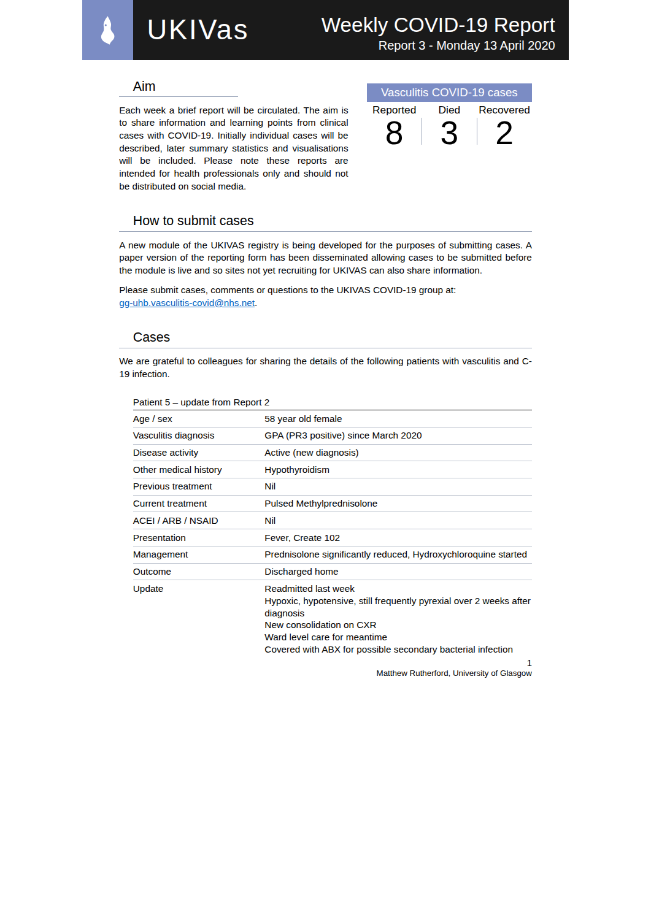UKIVas
Weekly COVID-19 Report
Report 3 - Monday 13 April 2020
Aim
Each week a brief report will be circulated. The aim is to share information and learning points from clinical cases with COVID-19. Initially individual cases will be described, later summary statistics and visualisations will be included. Please note these reports are intended for health professionals only and should not be distributed on social media.
Vasculitis COVID-19 cases
Reported
8
Died
3
Recovered
2
How to submit cases
A new module of the UKIVAS registry is being developed for the purposes of submitting cases. A paper version of the reporting form has been disseminated allowing cases to be submitted before the module is live and so sites not yet recruiting for UKIVAS can also share information.
Please submit cases, comments or questions to the UKIVAS COVID-19 group at:
gg-uhb.vasculitis-covid@nhs.net.
Cases
We are grateful to colleagues for sharing the details of the following patients with vasculitis and C-19 infection.
Patient 5 – update from Report 2
| Age / sex | 58 year old female |
| Vasculitis diagnosis | GPA (PR3 positive) since March 2020 |
| Disease activity | Active (new diagnosis) |
| Other medical history | Hypothyroidism |
| Previous treatment | Nil |
| Current treatment | Pulsed Methylprednisolone |
| ACEI / ARB / NSAID | Nil |
| Presentation | Fever, Create 102 |
| Management | Prednisolone significantly reduced, Hydroxychloroquine started |
| Outcome | Discharged home |
| Update | Readmitted last week Hypoxic, hypotensive, still frequently pyrexial over 2 weeks after diagnosis New consolidation on CXR Ward level care for meantime Covered with ABX for possible secondary bacterial infection |
1
Matthew Rutherford, University of Glasgow